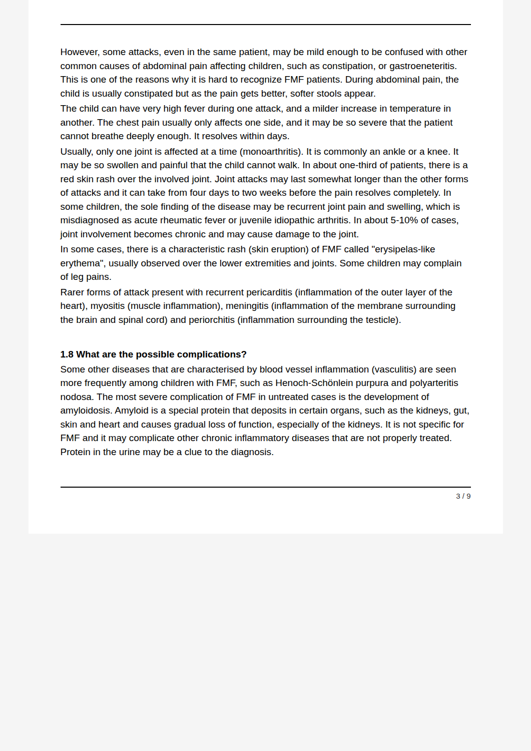However, some attacks, even in the same patient, may be mild enough to be confused with other common causes of abdominal pain affecting children, such as constipation, or gastroeneteritis. This is one of the reasons why it is hard to recognize FMF patients. During abdominal pain, the child is usually constipated but as the pain gets better, softer stools appear.
The child can have very high fever during one attack, and a milder increase in temperature in another. The chest pain usually only affects one side, and it may be so severe that the patient cannot breathe deeply enough. It resolves within days.
Usually, only one joint is affected at a time (monoarthritis). It is commonly an ankle or a knee. It may be so swollen and painful that the child cannot walk. In about one-third of patients, there is a red skin rash over the involved joint. Joint attacks may last somewhat longer than the other forms of attacks and it can take from four days to two weeks before the pain resolves completely. In some children, the sole finding of the disease may be recurrent joint pain and swelling, which is misdiagnosed as acute rheumatic fever or juvenile idiopathic arthritis. In about 5-10% of cases, joint involvement becomes chronic and may cause damage to the joint.
In some cases, there is a characteristic rash (skin eruption) of FMF called "erysipelas-like erythema", usually observed over the lower extremities and joints. Some children may complain of leg pains.
Rarer forms of attack present with recurrent pericarditis (inflammation of the outer layer of the heart), myositis (muscle inflammation), meningitis (inflammation of the membrane surrounding the brain and spinal cord) and periorchitis (inflammation surrounding the testicle).
1.8 What are the possible complications?
Some other diseases that are characterised by blood vessel inflammation (vasculitis) are seen more frequently among children with FMF, such as Henoch-Schönlein purpura and polyarteritis nodosa. The most severe complication of FMF in untreated cases is the development of amyloidosis. Amyloid is a special protein that deposits in certain organs, such as the kidneys, gut, skin and heart and causes gradual loss of function, especially of the kidneys. It is not specific for FMF and it may complicate other chronic inflammatory diseases that are not properly treated. Protein in the urine may be a clue to the diagnosis.
3 / 9